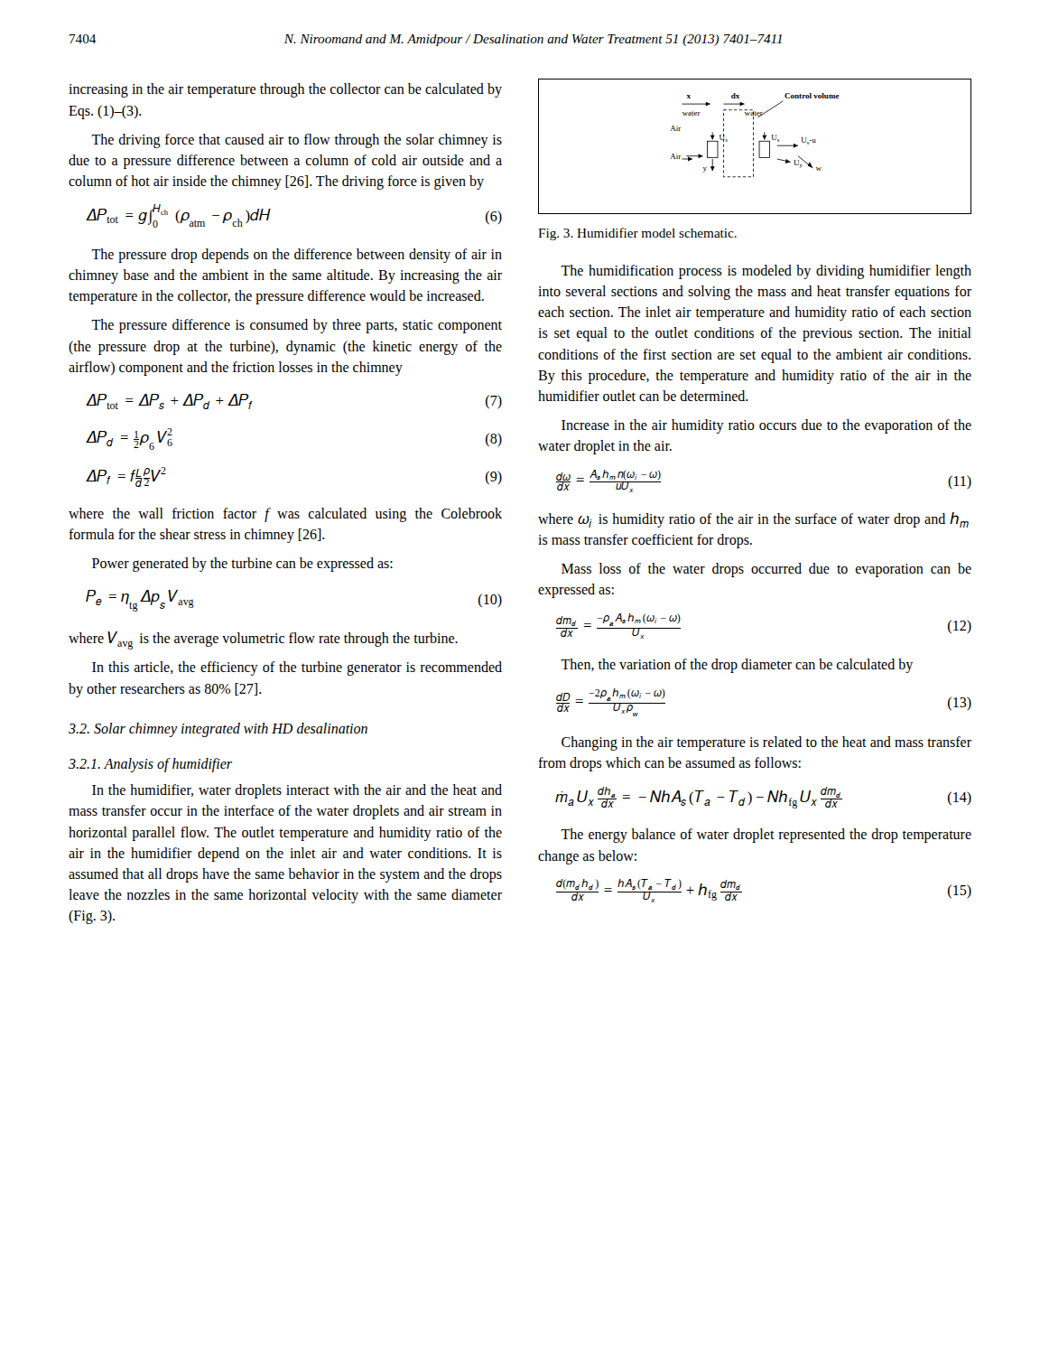7404 N. Niroomand and M. Amidpour / Desalination and Water Treatment 51 (2013) 7401–7411
increasing in the air temperature through the collector can be calculated by Eqs. (1)–(3).
The driving force that caused air to flow through the solar chimney is due to a pressure difference between a column of cold air outside and a column of hot air inside the chimney [26]. The driving force is given by
ΔPtot = g ∫ 0 Hch ( ρatm − ρch ) dH (6)
The pressure drop depends on the difference between density of air in chimney base and the ambient in the same altitude. By increasing the air temperature in the collector, the pressure difference would be increased.
The pressure difference is consumed by three parts, static component (the pressure drop at the turbine), dynamic (the kinetic energy of the airflow) component and the friction losses in the chimney
ΔPtot = ΔPs + ΔPd + ΔPf (7)
ΔPd = 12 ρ6 V62 (8)
ΔPf = f Ld ρ2 V2 (9)
where the wall friction factor f was calculated using the Colebrook formula for the shear stress in chimney [26].
Power generated by the turbine can be expressed as:
Pe = ηtg Δps Vavg (10)
where Vavg is the average volumetric flow rate through the turbine.
In this article, the efficiency of the turbine generator is recommended by other researchers as 80% [27].
3.2. Solar chimney integrated with HD desalination
3.2.1. Analysis of humidifier
In the humidifier, water droplets interact with the air and the heat and mass transfer occur in the interface of the water droplets and air stream in horizontal parallel flow. The outlet temperature and humidity ratio of the air in the humidifier depend on the inlet air and water conditions. It is assumed that all drops have the same behavior in the system and the drops leave the nozzles in the same horizontal velocity with the same diameter (Fig. 3).
x dx Control volume water water Air Air Us y Us Us-u Uy w
Fig. 3. Humidifier model schematic.
The humidification process is modeled by dividing humidifier length into several sections and solving the mass and heat transfer equations for each section. The inlet air temperature and humidity ratio of each section is set equal to the outlet conditions of the previous section. The initial conditions of the first section are set equal to the ambient air conditions. By this procedure, the temperature and humidity ratio of the air in the humidifier outlet can be determined.
Increase in the air humidity ratio occurs due to the evaporation of the water droplet in the air.
dωdx = As hm n (ωi−ω) uUx (11)
where ωi is humidity ratio of the air in the surface of water drop and hm is mass transfer coefficient for drops.
Mass loss of the water drops occurred due to evaporation can be expressed as:
dmddx = −ρa As hm (ωi−ω) Ux (12)
Then, the variation of the drop diameter can be calculated by
dDdx = −2 ρa hm (ωi−ω) Ux ρw (13)
Changing in the air temperature is related to the heat and mass transfer from drops which can be assumed as follows:
m˙a Ux dhadx = −Nh As (Ta−Td) − N hfg Ux dmddx (14)
The energy balance of water droplet represented the drop temperature change as below:
d(mdhd) dx = hAs (Ta−Td) Ux + hfg dmddx (15)